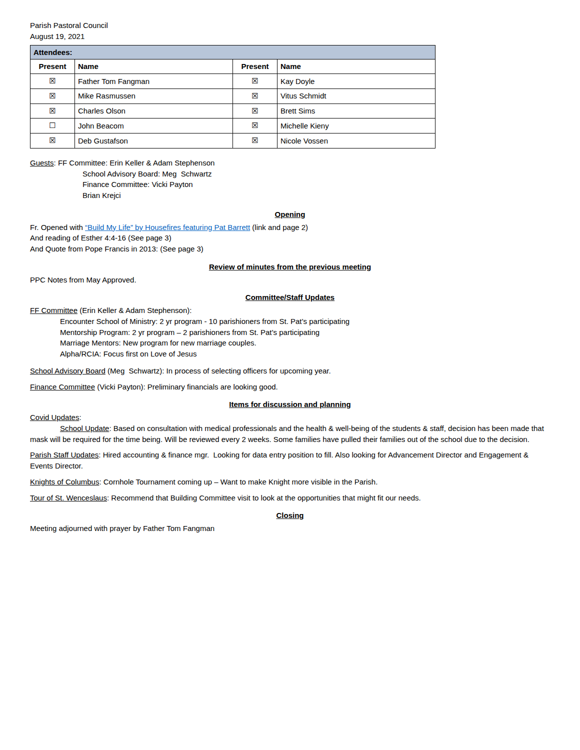Parish Pastoral Council
August 19, 2021
| Attendees: |
| --- |
| Present | Name | Present | Name |
| ☒ | Father Tom Fangman | ☒ | Kay Doyle |
| ☒ | Mike Rasmussen | ☒ | Vitus Schmidt |
| ☒ | Charles Olson | ☒ | Brett Sims |
| ☐ | John Beacom | ☒ | Michelle Kieny |
| ☒ | Deb Gustafson | ☒ | Nicole Vossen |
Guests: FF Committee: Erin Keller & Adam Stephenson
School Advisory Board: Meg Schwartz
Finance Committee: Vicki Payton
Brian Krejci
Opening
Fr. Opened with “Build My Life” by Housefires featuring Pat Barrett (link and page 2)
And reading of Esther 4:4-16 (See page 3)
And Quote from Pope Francis in 2013: (See page 3)
Review of minutes from the previous meeting
PPC Notes from May Approved.
Committee/Staff Updates
FF Committee (Erin Keller & Adam Stephenson):
Encounter School of Ministry: 2 yr program - 10 parishioners from St. Pat’s participating
Mentorship Program: 2 yr program – 2 parishioners from St. Pat’s participating
Marriage Mentors: New program for new marriage couples.
Alpha/RCIA: Focus first on Love of Jesus
School Advisory Board (Meg Schwartz): In process of selecting officers for upcoming year.
Finance Committee (Vicki Payton): Preliminary financials are looking good.
Items for discussion and planning
Covid Updates:
School Update: Based on consultation with medical professionals and the health & well-being of the students & staff, decision has been made that mask will be required for the time being. Will be reviewed every 2 weeks. Some families have pulled their families out of the school due to the decision.
Parish Staff Updates: Hired accounting & finance mgr. Looking for data entry position to fill. Also looking for Advancement Director and Engagement & Events Director.
Knights of Columbus: Cornhole Tournament coming up – Want to make Knight more visible in the Parish.
Tour of St. Wenceslaus: Recommend that Building Committee visit to look at the opportunities that might fit our needs.
Closing
Meeting adjourned with prayer by Father Tom Fangman